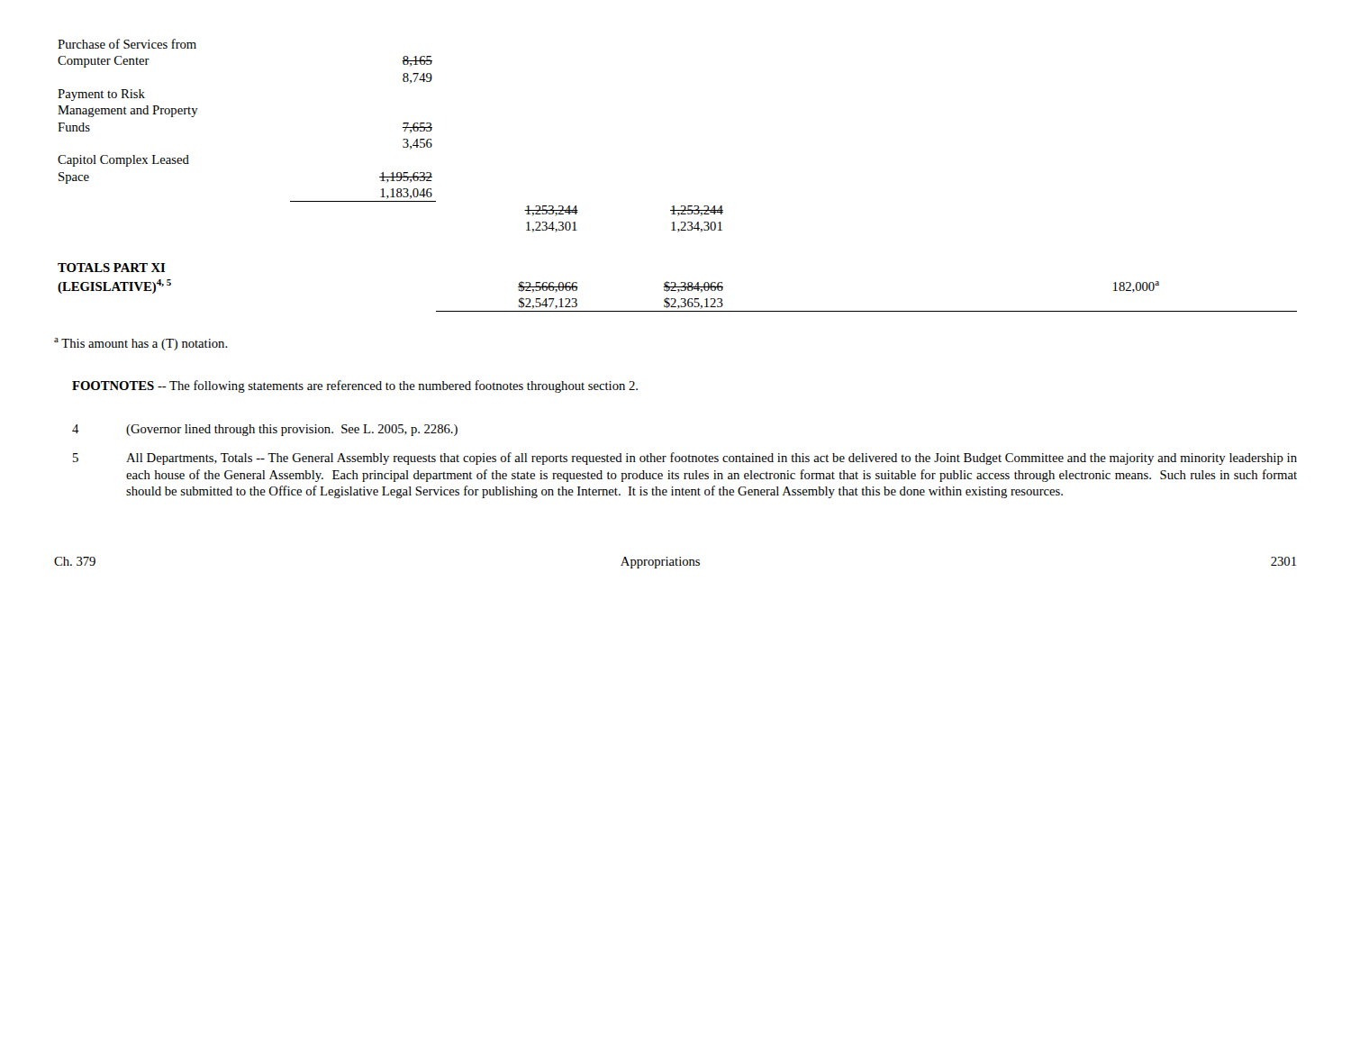| Purchase of Services from | | | | | | |
| Computer Center | 8,165 | | | | | |
| | 8,749 | | | | | |
| Payment to Risk | | | | | | |
| Management and Property | | | | | | |
| Funds | 7,653 | | | | | |
| | 3,456 | | | | | |
| Capitol Complex Leased | | | | | | |
| Space | 1,195,632 | | | | | |
| | 1,183,046 | | | | | |
| | | 1,253,244 | 1,253,244 | | | |
| | | 1,234,301 | 1,234,301 | | | |
| TOTALS PART XI | | | | | | |
| (LEGISLATIVE) 4, 5 | | $2,566,066 | $2,384,066 | | | 182,000 a |
| | | $2,547,123 | $2,365,123 | | | | |
a This amount has a (T) notation.
FOOTNOTES -- The following statements are referenced to the numbered footnotes throughout section 2.
4
(Governor lined through this provision. See L. 2005, p. 2286.)
5
All Departments, Totals -- The General Assembly requests that copies of all reports requested in other footnotes contained in this act be delivered to the Joint Budget Committee and the majority and minority leadership in each house of the General Assembly. Each principal department of the state is requested to produce its rules in an electronic format that is suitable for public access through electronic means. Such rules in such format should be submitted to the Office of Legislative Legal Services for publishing on the Internet. It is the intent of the General Assembly that this be done within existing resources.
Ch. 379
Appropriations
2301